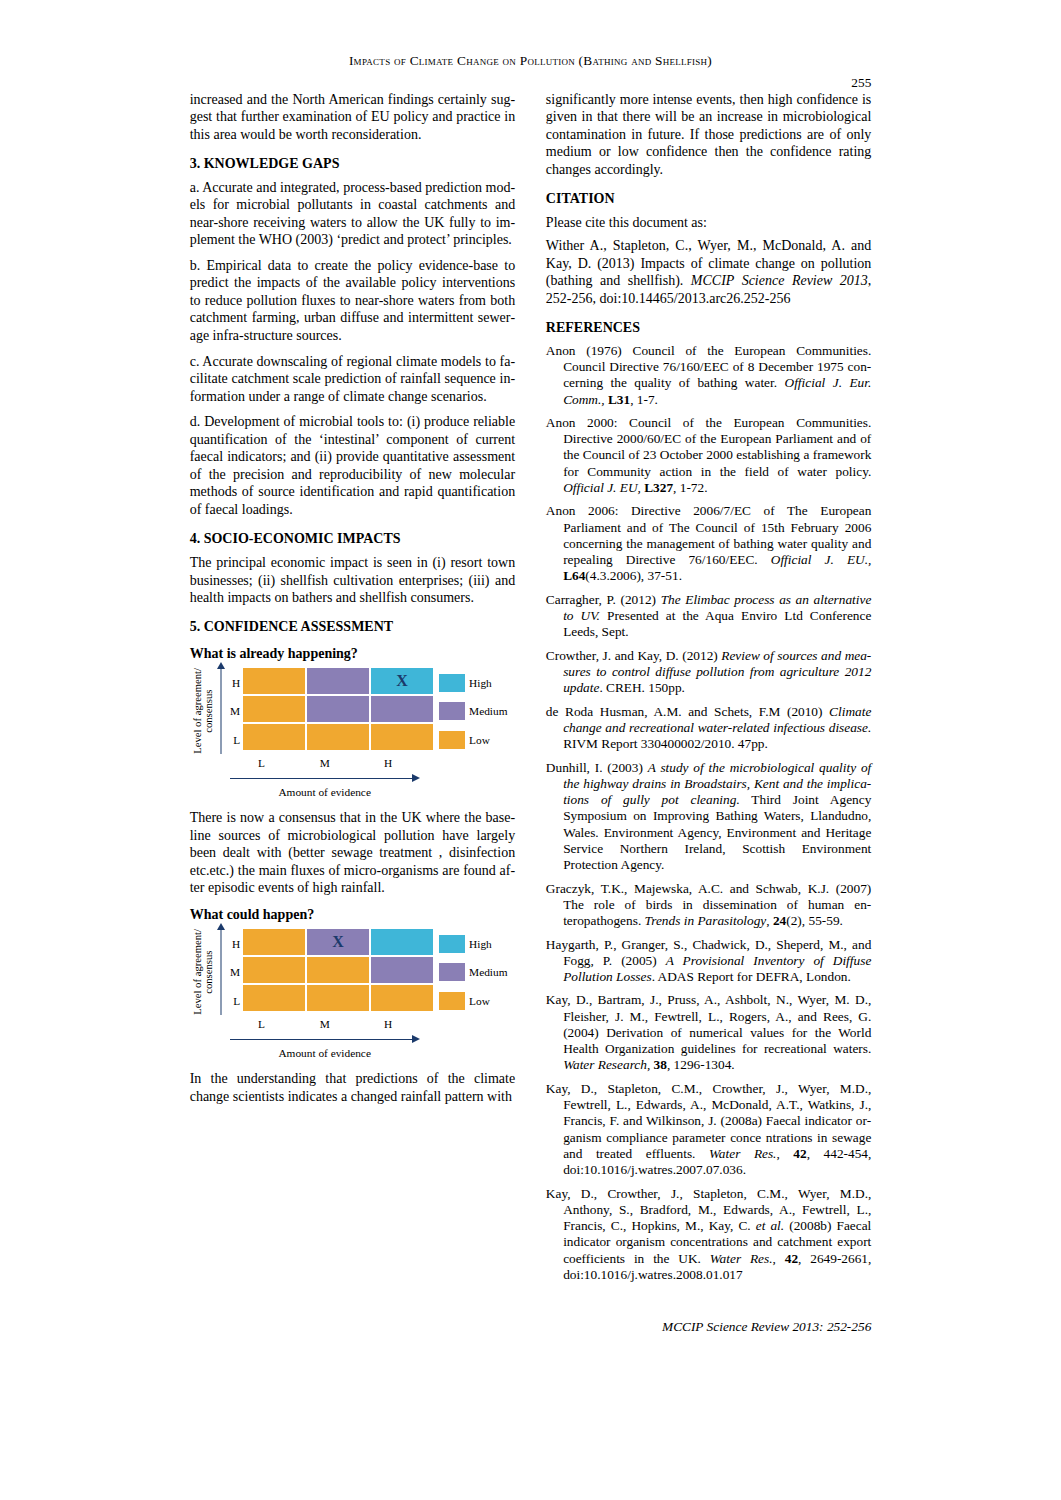Impacts of Climate Change on Pollution (Bathing and Shellfish)
255
increased and the North American findings certainly suggest that further examination of EU policy and practice in this area would be worth reconsideration.
3. Knowledge gaps
a. Accurate and integrated, process-based prediction models for microbial pollutants in coastal catchments and near-shore receiving waters to allow the UK fully to implement the WHO (2003) ‘predict and protect’ principles.
b. Empirical data to create the policy evidence-base to predict the impacts of the available policy interventions to reduce pollution fluxes to near-shore waters from both catchment farming, urban diffuse and intermittent sewerage infra-structure sources.
c. Accurate downscaling of regional climate models to facilitate catchment scale prediction of rainfall sequence information under a range of climate change scenarios.
d. Development of microbial tools to: (i) produce reliable quantification of the ‘intestinal’ component of current faecal indicators; and (ii) provide quantitative assessment of the precision and reproducibility of new molecular methods of source identification and rapid quantification of faecal loadings.
4. Socio-economic impacts
The principal economic impact is seen in (i) resort town businesses; (ii) shellfish cultivation enterprises; (iii) and health impacts on bathers and shellfish consumers.
5. Confidence assessment
What is already happening?
Level of agreement/
consensus
H
M
L
X
High
Medium
Low
L
M
H
Amount of evidence
There is now a consensus that in the UK where the baseline sources of microbiological pollution have largely been dealt with (better sewage treatment , disinfection etc.etc.) the main fluxes of micro-organisms are found after episodic events of high rainfall.
What could happen?
Level of agreement/
consensus
H
M
L
X
High
Medium
Low
L
M
H
Amount of evidence
In the understanding that predictions of the climate change scientists indicates a changed rainfall pattern with
significantly more intense events, then high confidence is given in that there will be an increase in microbiological contamination in future. If those predictions are of only medium or low confidence then the confidence rating changes accordingly.
Citation
Please cite this document as:
Wither A., Stapleton, C., Wyer, M., McDonald, A. and Kay, D. (2013) Impacts of climate change on pollution (bathing and shellfish). MCCIP Science Review 2013, 252-256, doi:10.14465/2013.arc26.252-256
References
Anon (1976) Council of the European Communities. Council Directive 76/160/EEC of 8 December 1975 concerning the quality of bathing water. Official J. Eur. Comm., L31, 1-7.
Anon 2000: Council of the European Communities. Directive 2000/60/EC of the European Parliament and of the Council of 23 October 2000 establishing a framework for Community action in the field of water policy. Official J. EU, L327, 1-72.
Anon 2006: Directive 2006/7/EC of The European Parliament and of The Council of 15th February 2006 concerning the management of bathing water quality and repealing Directive 76/160/EEC. Official J. EU., L64(4.3.2006), 37-51.
Carragher, P. (2012) The Elimbac process as an alternative to UV. Presented at the Aqua Enviro Ltd Conference Leeds, Sept.
Crowther, J. and Kay, D. (2012) Review of sources and measures to control diffuse pollution from agriculture 2012 update. CREH. 150pp.
de Roda Husman, A.M. and Schets, F.M (2010) Climate change and recreational water-related infectious disease. RIVM Report 330400002/2010. 47pp.
Dunhill, I. (2003) A study of the microbiological quality of the highway drains in Broadstairs, Kent and the implications of gully pot cleaning. Third Joint Agency Symposium on Improving Bathing Waters, Llandudno, Wales. Environment Agency, Environment and Heritage Service Northern Ireland, Scottish Environment Protection Agency.
Graczyk, T.K., Majewska, A.C. and Schwab, K.J. (2007) The role of birds in dissemination of human enteropathogens. Trends in Parasitology, 24(2), 55-59.
Haygarth, P., Granger, S., Chadwick, D., Sheperd, M., and Fogg, P. (2005) A Provisional Inventory of Diffuse Pollution Losses. ADAS Report for DEFRA, London.
Kay, D., Bartram, J., Pruss, A., Ashbolt, N., Wyer, M. D., Fleisher, J. M., Fewtrell, L., Rogers, A., and Rees, G. (2004) Derivation of numerical values for the World Health Organization guidelines for recreational waters. Water Research, 38, 1296-1304.
Kay, D., Stapleton, C.M., Crowther, J., Wyer, M.D., Fewtrell, L., Edwards, A., McDonald, A.T., Watkins, J., Francis, F. and Wilkinson, J. (2008a) Faecal indicator organism compliance parameter conce ntrations in sewage and treated effluents. Water Res., 42, 442-454, doi:10.1016/j.watres.2007.07.036.
Kay, D., Crowther, J., Stapleton, C.M., Wyer, M.D., Anthony, S., Bradford, M., Edwards, A., Fewtrell, L., Francis, C., Hopkins, M., Kay, C. et al. (2008b) Faecal indicator organism concentrations and catchment export coefficients in the UK. Water Res., 42, 2649-2661, doi:10.1016/j.watres.2008.01.017
MCCIP Science Review 2013: 252-256